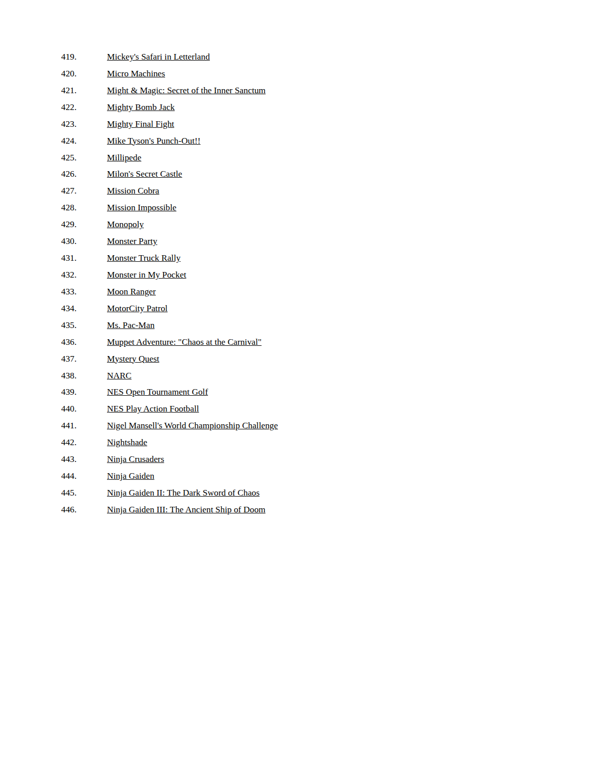| 419. | Mickey's Safari in Letterland |
| 420. | Micro Machines |
| 421. | Might & Magic: Secret of the Inner Sanctum |
| 422. | Mighty Bomb Jack |
| 423. | Mighty Final Fight |
| 424. | Mike Tyson's Punch-Out!! |
| 425. | Millipede |
| 426. | Milon's Secret Castle |
| 427. | Mission Cobra |
| 428. | Mission Impossible |
| 429. | Monopoly |
| 430. | Monster Party |
| 431. | Monster Truck Rally |
| 432. | Monster in My Pocket |
| 433. | Moon Ranger |
| 434. | MotorCity Patrol |
| 435. | Ms. Pac-Man |
| 436. | Muppet Adventure: "Chaos at the Carnival" |
| 437. | Mystery Quest |
| 438. | NARC |
| 439. | NES Open Tournament Golf |
| 440. | NES Play Action Football |
| 441. | Nigel Mansell's World Championship Challenge |
| 442. | Nightshade |
| 443. | Ninja Crusaders |
| 444. | Ninja Gaiden |
| 445. | Ninja Gaiden II: The Dark Sword of Chaos |
| 446. | Ninja Gaiden III: The Ancient Ship of Doom |